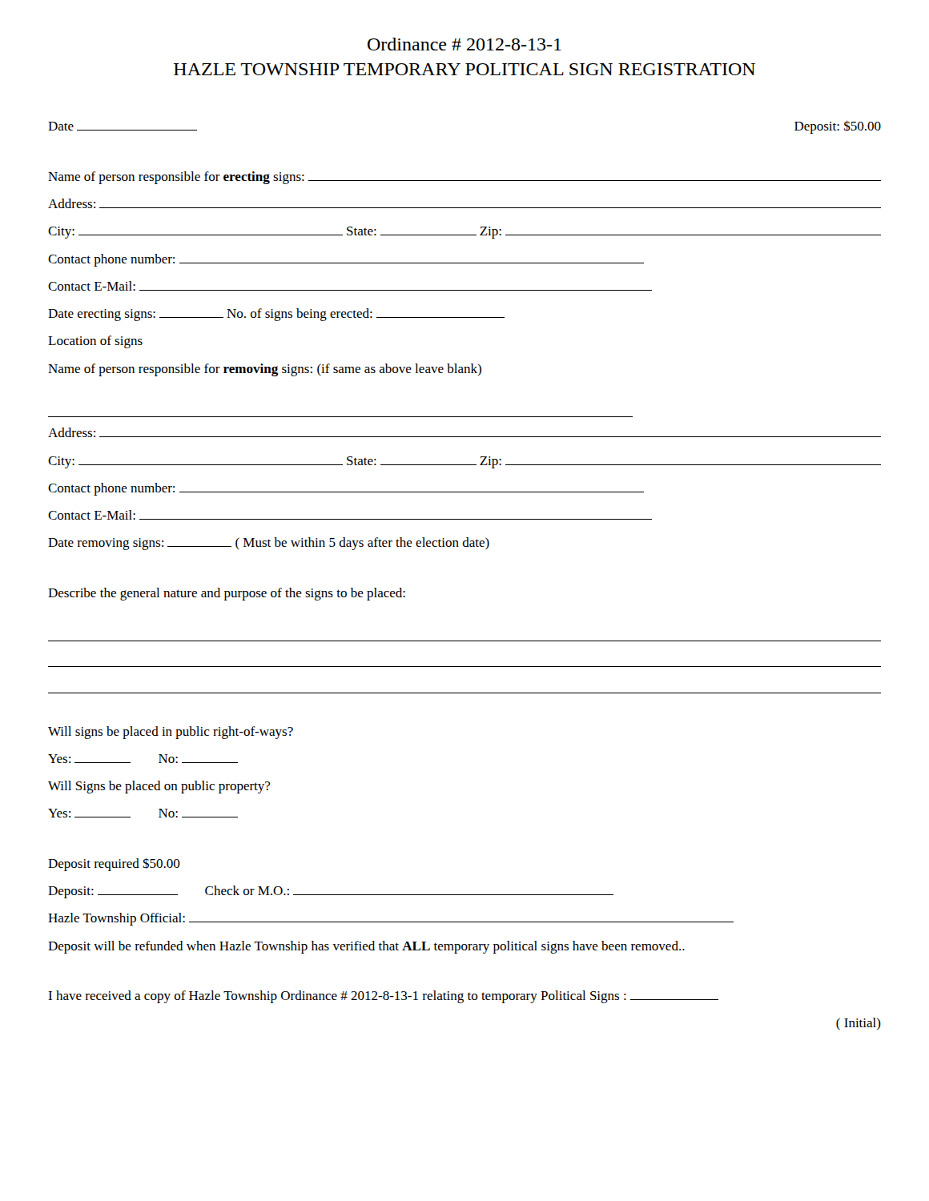Ordinance # 2012-8-13-1
HAZLE TOWNSHIP TEMPORARY POLITICAL SIGN REGISTRATION
Date
Deposit: $50.00
Name of person responsible for erecting signs:
Address:
City: State: Zip:
Contact phone number:
Contact E-Mail:
Date erecting signs: No. of signs being erected:
Location of signs
Name of person responsible for removing signs: (if same as above leave blank)
Address:
City: State: Zip:
Contact phone number:
Contact E-Mail:
Date removing signs: ( Must be within 5 days after the election date)
Describe the general nature and purpose of the signs to be placed:
Will signs be placed in public right-of-ways?
Yes: No:
Will Signs be placed on public property?
Yes: No:
Deposit required $50.00
Deposit: Check or M.O.:
Hazle Township Official:
Deposit will be refunded when Hazle Township has verified that ALL temporary political signs have been removed..
I have received a copy of Hazle Township Ordinance # 2012-8-13-1 relating to temporary Political Signs :
( Initial)